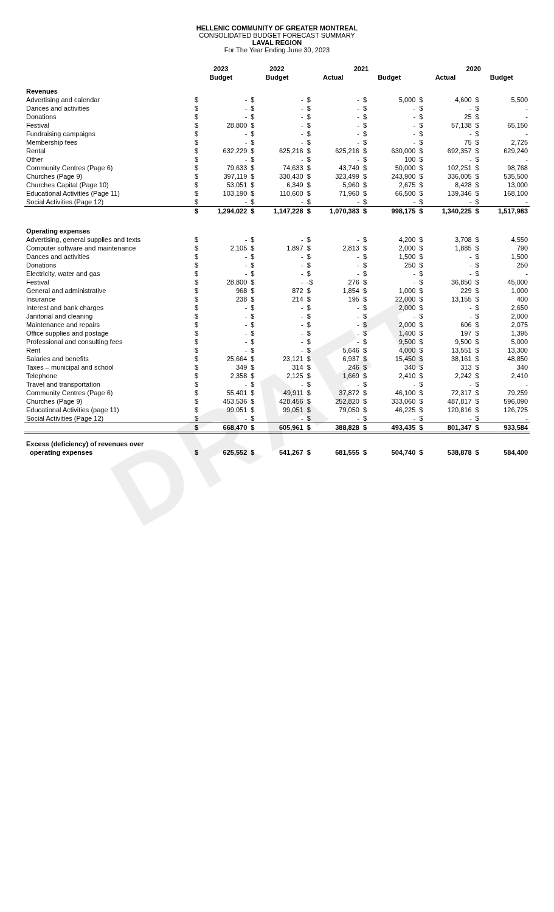DRAFT
HELLENIC COMMUNITY OF GREATER MONTREAL
CONSOLIDATED BUDGET FORECAST SUMMARY
LAVAL REGION
For The Year Ending June 30, 2023
| | 2023 | 2022 | 2021 | 2020 |
| | Budget | Budget | Actual | Budget | Actual | Budget |
| Revenues | |
| Advertising and calendar | $ | - | $ | - | $ | - | $ | 5,000 | $ | 4,600 | $ | 5,500 |
| Dances and activities | $ | - | $ | - | $ | - | $ | - | $ | - | $ | - |
| Donations | $ | - | $ | - | $ | - | $ | - | $ | 25 | $ | - |
| Festival | $ | 28,800 | $ | - | $ | - | $ | - | $ | 57,138 | $ | 65,150 |
| Fundraising campaigns | $ | - | $ | - | $ | - | $ | - | $ | - | $ | - |
| Membership fees | $ | - | $ | - | $ | - | $ | - | $ | 75 | $ | 2,725 |
| Rental | $ | 632,229 | $ | 625,216 | $ | 625,216 | $ | 630,000 | $ | 692,357 | $ | 629,240 |
| Other | $ | - | $ | - | $ | - | $ | 100 | $ | - | $ | - |
| Community Centres (Page 6) | $ | 79,633 | $ | 74,633 | $ | 43,749 | $ | 50,000 | $ | 102,251 | $ | 98,768 |
| Churches (Page 9) | $ | 397,119 | $ | 330,430 | $ | 323,499 | $ | 243,900 | $ | 336,005 | $ | 535,500 |
| Churches Capital (Page 10) | $ | 53,051 | $ | 6,349 | $ | 5,960 | $ | 2,675 | $ | 8,428 | $ | 13,000 |
| Educational Activities (Page 11) | $ | 103,190 | $ | 110,600 | $ | 71,960 | $ | 66,500 | $ | 139,346 | $ | 168,100 |
| Social Activities (Page 12) | $ | - | $ | - | $ | - | $ | - | $ | - | $ | - |
| | $ | 1,294,022 | $ | 1,147,228 | $ | 1,070,383 | $ | 998,175 | $ | 1,340,225 | $ | 1,517,983 |
| Operating expenses | |
| Advertising, general supplies and texts | $ | - | $ | - | $ | - | $ | 4,200 | $ | 3,708 | $ | 4,550 |
| Computer software and maintenance | $ | 2,105 | $ | 1,897 | $ | 2,813 | $ | 2,000 | $ | 1,885 | $ | 790 |
| Dances and activities | $ | - | $ | - | $ | - | $ | 1,500 | $ | - | $ | 1,500 |
| Donations | $ | - | $ | - | $ | - | $ | 250 | $ | - | $ | 250 |
| Electricity, water and gas | $ | - | $ | - | $ | - | $ | - | $ | - | $ | - |
| Festival | $ | 28,800 | $ | - | -$ | 276 | $ | - | $ | 36,850 | $ | 45,000 |
| General and administrative | $ | 968 | $ | 872 | $ | 1,854 | $ | 1,000 | $ | 229 | $ | 1,000 |
| Insurance | $ | 238 | $ | 214 | $ | 195 | $ | 22,000 | $ | 13,155 | $ | 400 |
| Interest and bank charges | $ | - | $ | - | $ | - | $ | 2,000 | $ | - | $ | 2,650 |
| Janitorial and cleaning | $ | - | $ | - | $ | - | $ | - | $ | - | $ | 2,000 |
| Maintenance and repairs | $ | - | $ | - | $ | - | $ | 2,000 | $ | 606 | $ | 2,075 |
| Office supplies and postage | $ | - | $ | - | $ | - | $ | 1,400 | $ | 197 | $ | 1,395 |
| Professional and consulting fees | $ | - | $ | - | $ | - | $ | 9,500 | $ | 9,500 | $ | 5,000 |
| Rent | $ | - | $ | - | $ | 5,646 | $ | 4,000 | $ | 13,551 | $ | 13,300 |
| Salaries and benefits | $ | 25,664 | $ | 23,121 | $ | 6,937 | $ | 15,450 | $ | 38,161 | $ | 48,850 |
| Taxes – municipal and school | $ | 349 | $ | 314 | $ | 246 | $ | 340 | $ | 313 | $ | 340 |
| Telephone | $ | 2,358 | $ | 2,125 | $ | 1,669 | $ | 2,410 | $ | 2,242 | $ | 2,410 |
| Travel and transportation | $ | - | $ | - | $ | - | $ | - | $ | - | $ | - |
| Community Centres (Page 6) | $ | 55,401 | $ | 49,911 | $ | 37,872 | $ | 46,100 | $ | 72,317 | $ | 79,259 |
| Churches (Page 9) | $ | 453,536 | $ | 428,456 | $ | 252,820 | $ | 333,060 | $ | 487,817 | $ | 596,090 |
| Educational Activities (page 11) | $ | 99,051 | $ | 99,051 | $ | 79,050 | $ | 46,225 | $ | 120,816 | $ | 126,725 |
| Social Activities (Page 12) | $ | - | $ | - | $ | - | $ | - | $ | - | $ | - |
| | $ | 668,470 | $ | 605,961 | $ | 388,828 | $ | 493,435 | $ | 801,347 | $ | 933,584 |
| Excess (deficiency) of revenues over | |
| operating expenses | $ | 625,552 | $ | 541,267 | $ | 681,555 | $ | 504,740 | $ | 538,878 | $ | 584,400 |